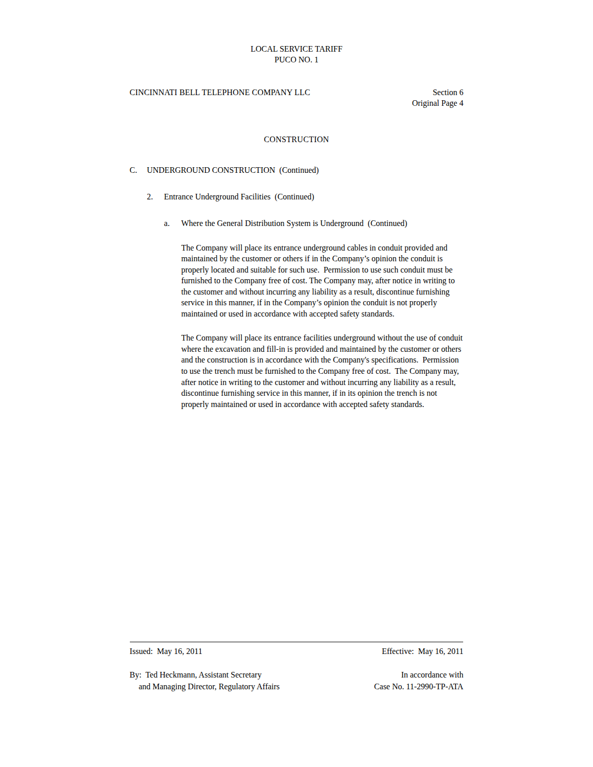LOCAL SERVICE TARIFF
PUCO NO. 1
CINCINNATI BELL TELEPHONE COMPANY LLC
Section 6
Original Page 4
CONSTRUCTION
C. UNDERGROUND CONSTRUCTION (Continued)
2. Entrance Underground Facilities (Continued)
a. Where the General Distribution System is Underground (Continued)
The Company will place its entrance underground cables in conduit provided and maintained by the customer or others if in the Company’s opinion the conduit is properly located and suitable for such use. Permission to use such conduit must be furnished to the Company free of cost. The Company may, after notice in writing to the customer and without incurring any liability as a result, discontinue furnishing service in this manner, if in the Company’s opinion the conduit is not properly maintained or used in accordance with accepted safety standards.
The Company will place its entrance facilities underground without the use of conduit where the excavation and fill-in is provided and maintained by the customer or others and the construction is in accordance with the Company's specifications. Permission to use the trench must be furnished to the Company free of cost. The Company may, after notice in writing to the customer and without incurring any liability as a result, discontinue furnishing service in this manner, if in its opinion the trench is not properly maintained or used in accordance with accepted safety standards.
Issued: May 16, 2011
Effective: May 16, 2011
By: Ted Heckmann, Assistant Secretary
In accordance with
and Managing Director, Regulatory Affairs
Case No. 11-2990-TP-ATA